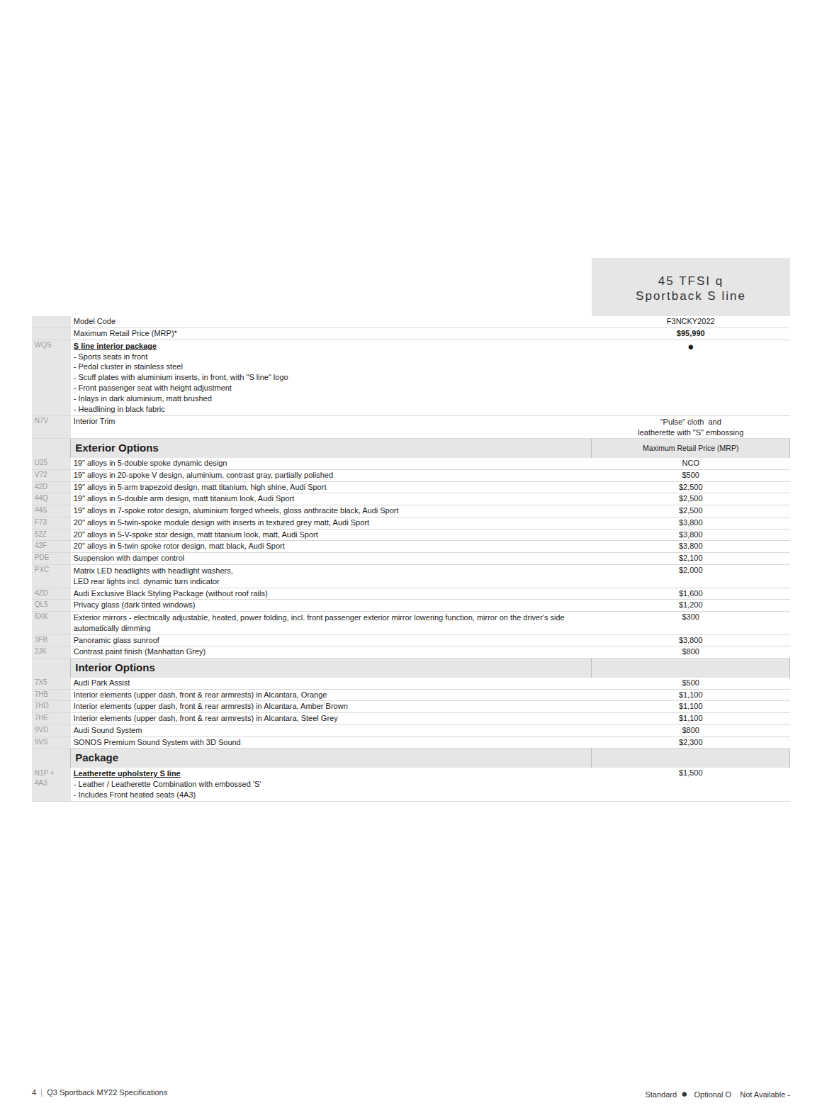45 TFSI q Sportback S line
| | Model Code | F3NCKY2022 |
| | Maximum Retail Price (MRP)* | $95,990 |
| WQS | S line interior package - Sports seats in front - Pedal cluster in stainless steel - Scuff plates with aluminium inserts, in front, with "S line" logo - Front passenger seat with height adjustment - Inlays in dark aluminium, matt brushed - Headlining in black fabric | ● |
| N7V | Interior Trim | "Pulse" cloth and leatherette with "S" embossing |
| | Exterior Options | Maximum Retail Price (MRP) |
| U25 | 19" alloys in 5-double spoke dynamic design | NCO |
| V72 | 19" alloys in 20-spoke V design, aluminium, contrast gray, partially polished | $500 |
| 42D | 19" alloys in 5-arm trapezoid design, matt titanium, high shine, Audi Sport | $2,500 |
| 44Q | 19" alloys in 5-double arm design, matt titanium look, Audi Sport | $2,500 |
| 44S | 19" alloys in 7-spoke rotor design, aluminium forged wheels, gloss anthracite black, Audi Sport | $2,500 |
| F73 | 20" alloys in 5-twin-spoke module design with inserts in textured grey matt, Audi Sport | $3,800 |
| 52Z | 20" alloys in 5-V-spoke star design, matt titanium look, matt, Audi Sport | $3,800 |
| 42F | 20" alloys in 5-twin spoke rotor design, matt black, Audi Sport | $3,800 |
| PDE | Suspension with damper control | $2,100 |
| PXC | Matrix LED headlights with headlight washers, LED rear lights incl. dynamic turn indicator | $2,000 |
| 4ZD | Audi Exclusive Black Styling Package (without roof rails) | $1,600 |
| QL5 | Privacy glass (dark tinted windows) | $1,200 |
| 6XK | Exterior mirrors - electrically adjustable, heated, power folding, incl. front passenger exterior mirror lowering function, mirror on the driver's side automatically dimming | $300 |
| 3FB | Panoramic glass sunroof | $3,800 |
| 2JK | Contrast paint finish (Manhattan Grey) | $800 |
| | Interior Options | |
| 7X5 | Audi Park Assist | $500 |
| 7HB | Interior elements (upper dash, front & rear armrests) in Alcantara, Orange | $1,100 |
| 7HD | Interior elements (upper dash, front & rear armrests) in Alcantara, Amber Brown | $1,100 |
| 7HE | Interior elements (upper dash, front & rear armrests) in Alcantara, Steel Grey | $1,100 |
| 9VD | Audi Sound System | $800 |
| 9VS | SONOS Premium Sound System with 3D Sound | $2,300 |
| | Package | |
| N1P + 4A3 | Leatherette upholstery S line - Leather / Leatherette Combination with embossed 'S' - Includes Front heated seats (4A3) | $1,500 |
4 | Q3 Sportback MY22 Specifications
Standard ● Optional O Not Available -